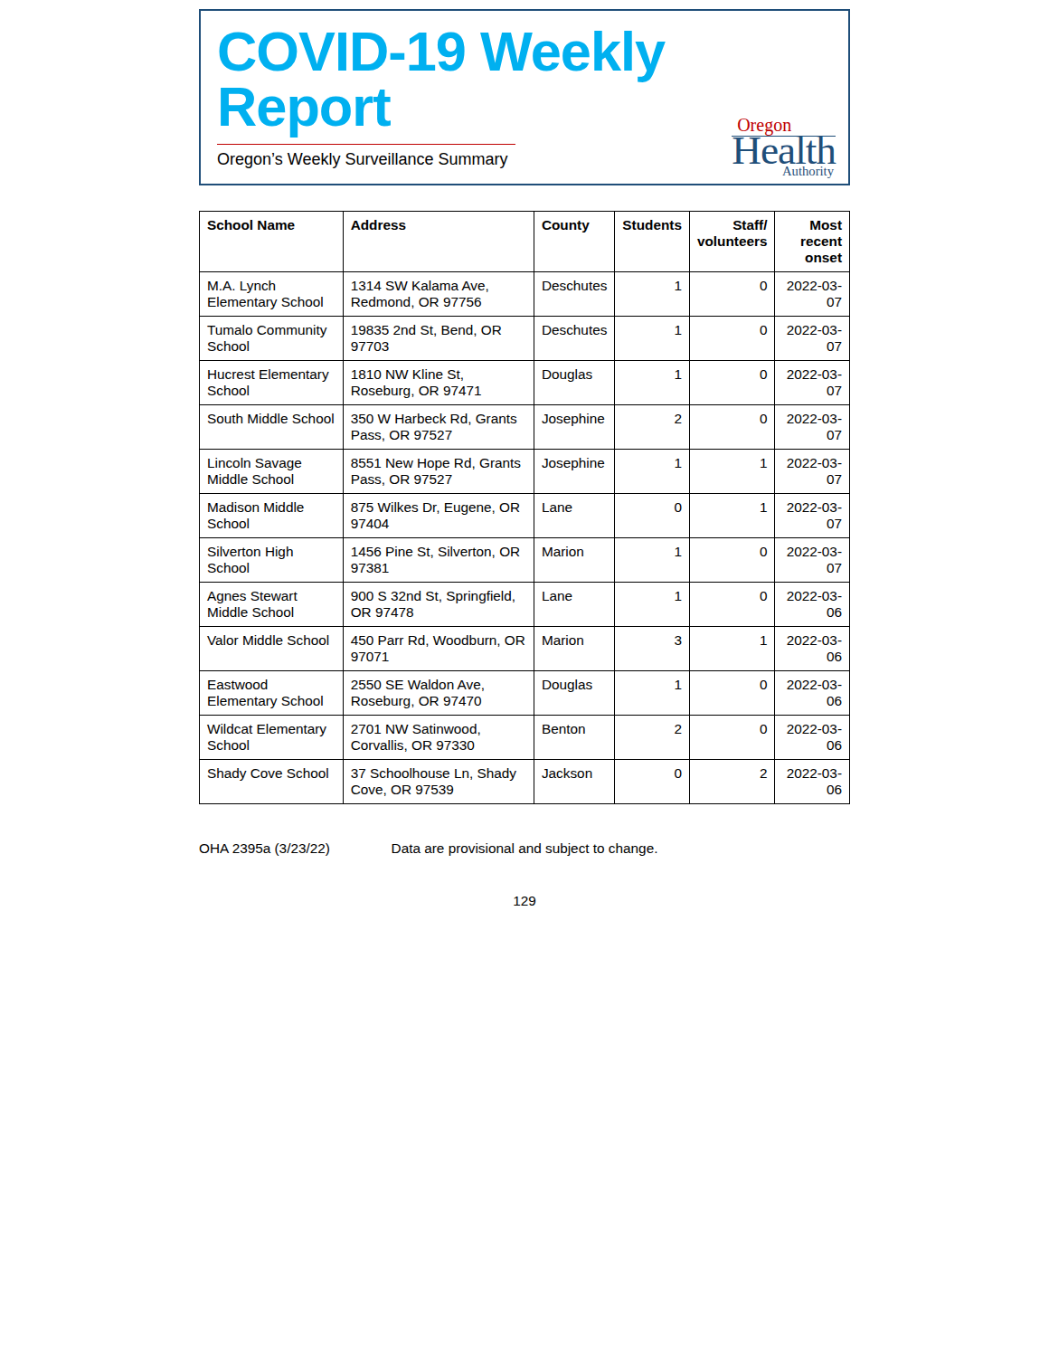COVID-19 Weekly Report
Oregon’s Weekly Surveillance Summary
Oregon Health Authority
| School Name | Address | County | Students | Staff/ volunteers | Most recent onset |
| --- | --- | --- | --- | --- | --- |
| M.A. Lynch Elementary School | 1314 SW Kalama Ave, Redmond, OR 97756 | Deschutes | 1 | 0 | 2022-03-07 |
| Tumalo Community School | 19835 2nd St, Bend, OR 97703 | Deschutes | 1 | 0 | 2022-03-07 |
| Hucrest Elementary School | 1810 NW Kline St, Roseburg, OR 97471 | Douglas | 1 | 0 | 2022-03-07 |
| South Middle School | 350 W Harbeck Rd, Grants Pass, OR 97527 | Josephine | 2 | 0 | 2022-03-07 |
| Lincoln Savage Middle School | 8551 New Hope Rd, Grants Pass, OR 97527 | Josephine | 1 | 1 | 2022-03-07 |
| Madison Middle School | 875 Wilkes Dr, Eugene, OR 97404 | Lane | 0 | 1 | 2022-03-07 |
| Silverton High School | 1456 Pine St, Silverton, OR 97381 | Marion | 1 | 0 | 2022-03-07 |
| Agnes Stewart Middle School | 900 S 32nd St, Springfield, OR 97478 | Lane | 1 | 0 | 2022-03-06 |
| Valor Middle School | 450 Parr Rd, Woodburn, OR 97071 | Marion | 3 | 1 | 2022-03-06 |
| Eastwood Elementary School | 2550 SE Waldon Ave, Roseburg, OR 97470 | Douglas | 1 | 0 | 2022-03-06 |
| Wildcat Elementary School | 2701 NW Satinwood, Corvallis, OR 97330 | Benton | 2 | 0 | 2022-03-06 |
| Shady Cove School | 37 Schoolhouse Ln, Shady Cove, OR 97539 | Jackson | 0 | 2 | 2022-03-06 |
OHA 2395a (3/23/22) Data are provisional and subject to change.
129